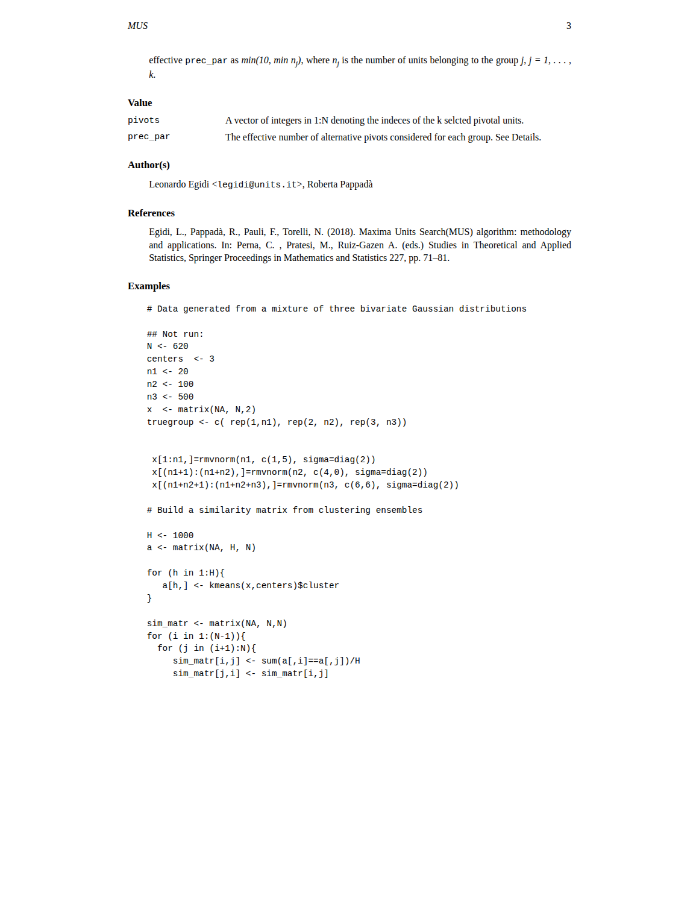MUS 3
effective prec_par as min(10, min nj), where nj is the number of units belonging to the group j, j = 1, . . . , k.
Value
pivots
A vector of integers in 1:N denoting the indeces of the k selcted pivotal units.
prec_par
The effective number of alternative pivots considered for each group. See Details.
Author(s)
Leonardo Egidi <legidi@units.it>, Roberta Pappadà
References
Egidi, L., Pappadà, R., Pauli, F., Torelli, N. (2018). Maxima Units Search(MUS) algorithm: methodology and applications. In: Perna, C. , Pratesi, M., Ruiz-Gazen A. (eds.) Studies in Theoretical and Applied Statistics, Springer Proceedings in Mathematics and Statistics 227, pp. 71–81.
Examples
# Data generated from a mixture of three bivariate Gaussian distributions

## Not run:
N <- 620
centers  <- 3
n1 <- 20
n2 <- 100
n3 <- 500
x  <- matrix(NA, N,2)
truegroup <- c( rep(1,n1), rep(2, n2), rep(3, n3))


 x[1:n1,]=rmvnorm(n1, c(1,5), sigma=diag(2))
 x[(n1+1):(n1+n2),]=rmvnorm(n2, c(4,0), sigma=diag(2))
 x[(n1+n2+1):(n1+n2+n3),]=rmvnorm(n3, c(6,6), sigma=diag(2))

# Build a similarity matrix from clustering ensembles

H <- 1000
a <- matrix(NA, H, N)

for (h in 1:H){
   a[h,] <- kmeans(x,centers)$cluster
}

sim_matr <- matrix(NA, N,N)
for (i in 1:(N-1)){
  for (j in (i+1):N){
     sim_matr[i,j] <- sum(a[,i]==a[,j])/H
     sim_matr[j,i] <- sim_matr[i,j]